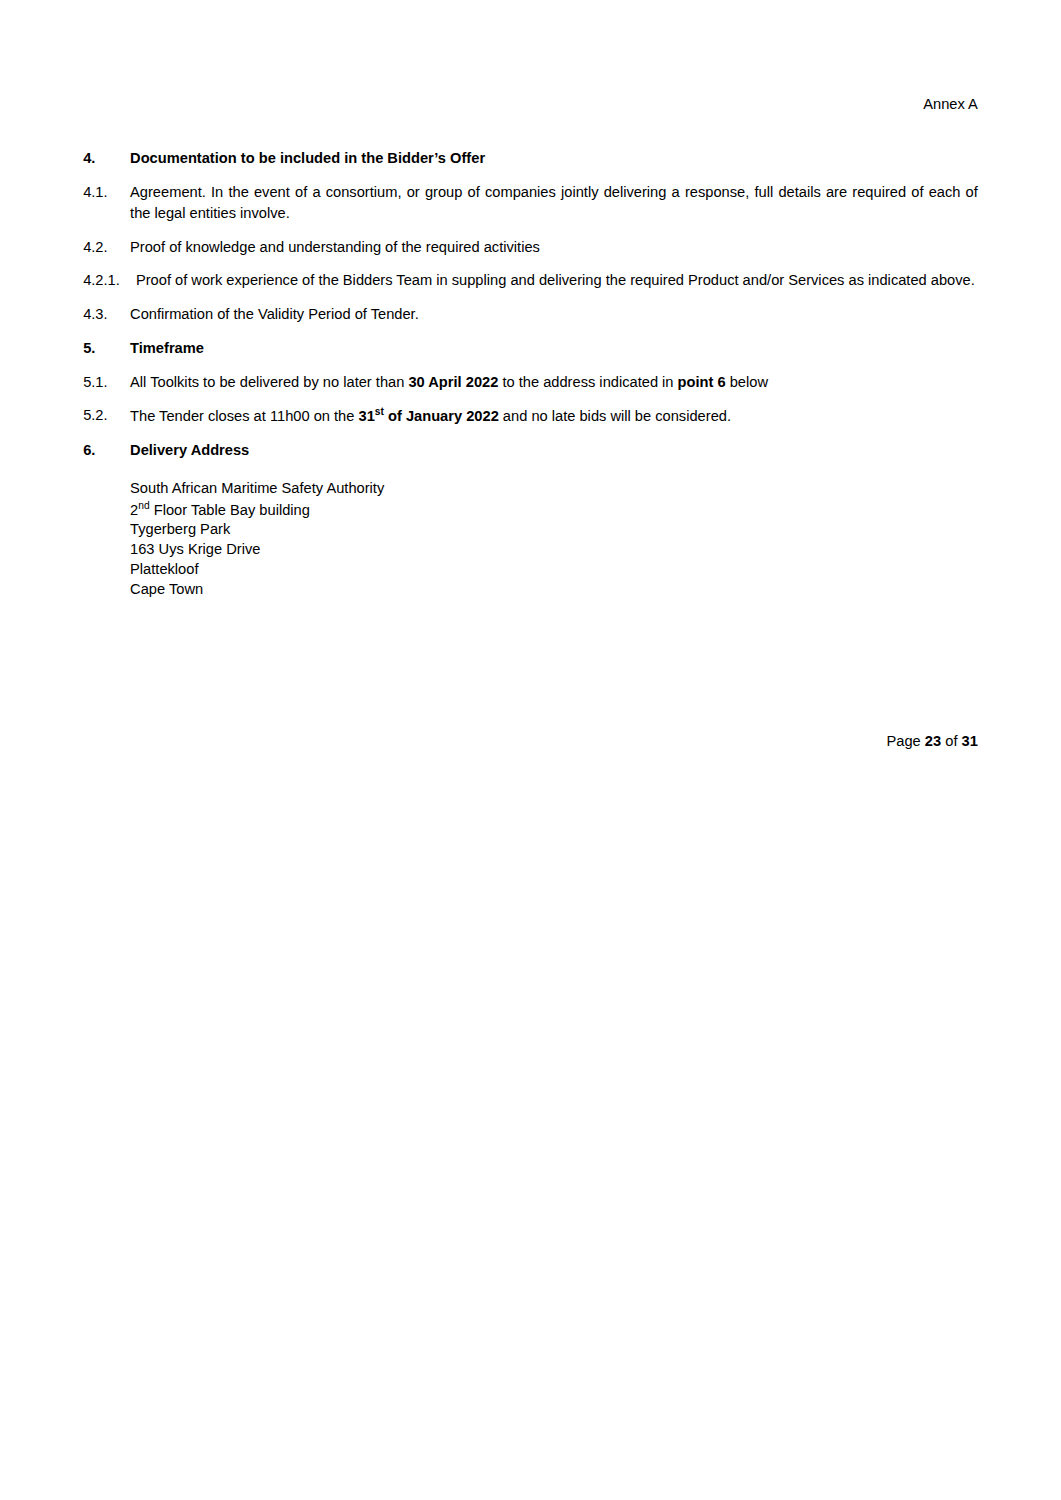Annex A
4.
Documentation to be included in the Bidder’s Offer
4.1.
Agreement. In the event of a consortium, or group of companies jointly delivering a response, full details are required of each of the legal entities involve.
4.2.
Proof of knowledge and understanding of the required activities
4.2.1.
Proof of work experience of the Bidders Team in suppling and delivering the required Product and/or Services as indicated above.
4.3.
Confirmation of the Validity Period of Tender.
5.
Timeframe
5.1.
All Toolkits to be delivered by no later than 30 April 2022 to the address indicated in point 6 below
5.2.
The Tender closes at 11h00 on the 31st of January 2022 and no late bids will be considered.
6.
Delivery Address
South African Maritime Safety Authority
2nd Floor Table Bay building
Tygerberg Park
163 Uys Krige Drive
Plattekloof
Cape Town
Page 23 of 31